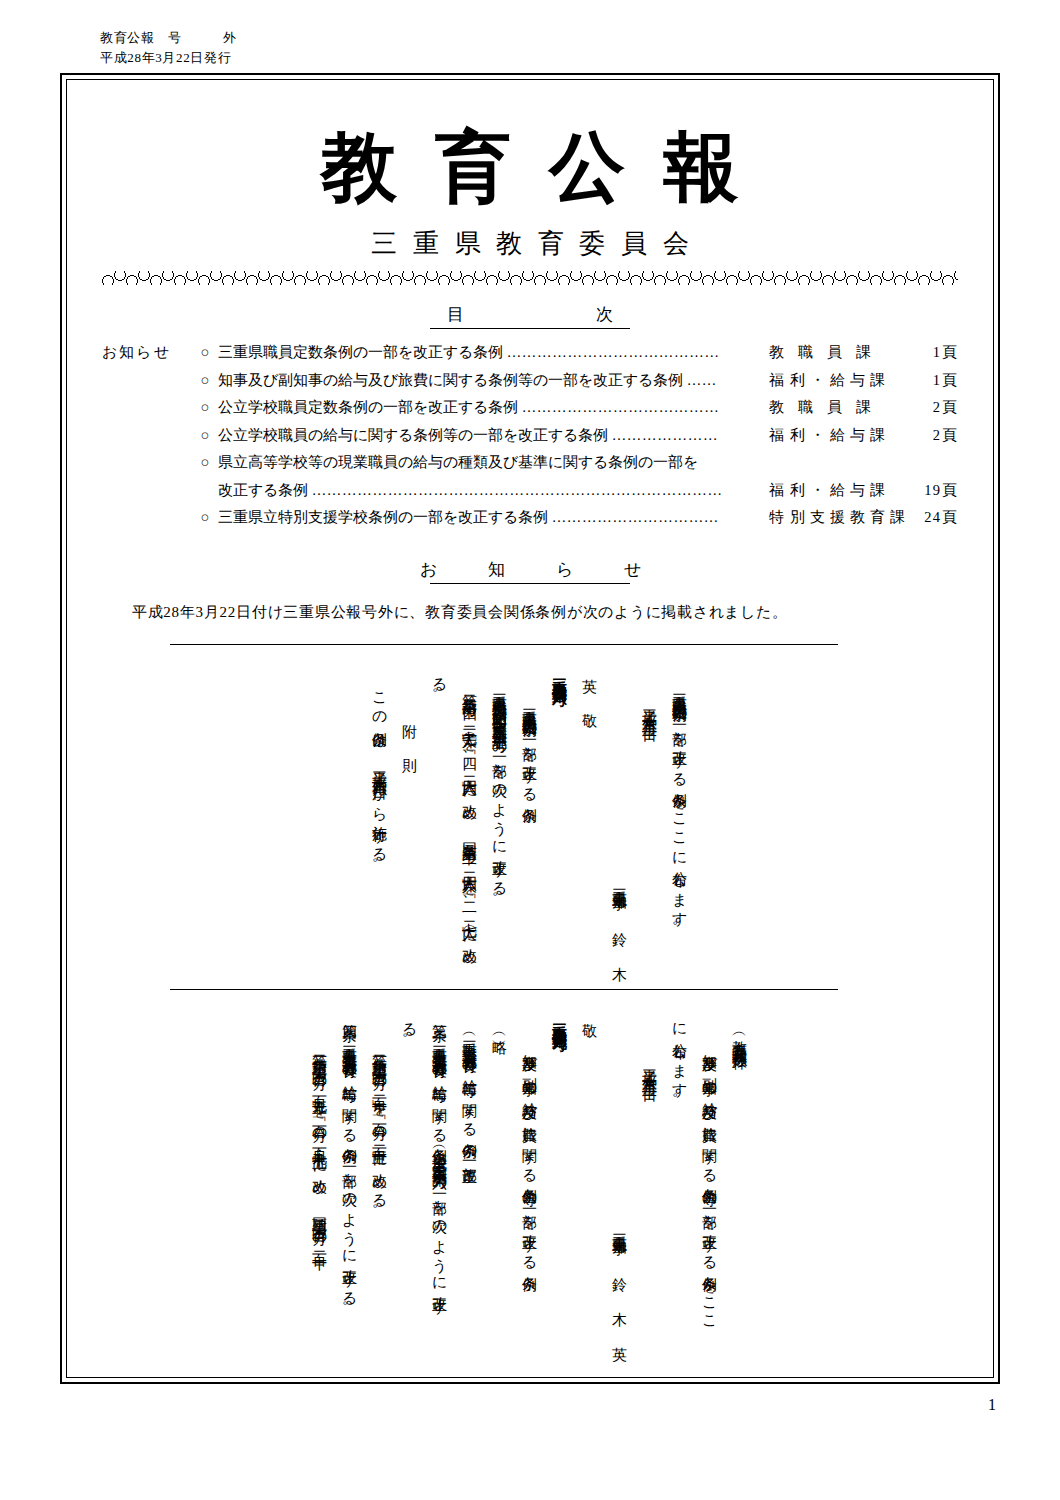教育公報　号　　　外
平成28年3月22日発行
教育公報
三重県教育委員会
目　　　次
| お知らせ | ○ | 三重県職員定数条例の一部を改正する条例 …………………………………… | 教 職 員 課 | 1頁 |
| | ○ | 知事及び副知事の給与及び旅費に関する条例等の一部を改正する条例 …… | 福利・給与課 | 1頁 |
| | ○ | 公立学校職員定数条例の一部を改正する条例 ………………………………… | 教 職 員 課 | 2頁 |
| | ○ | 公立学校職員の給与に関する条例等の一部を改正する条例 ………………… | 福利・給与課 | 2頁 |
| | ○ | 県立高等学校等の現業職員の給与の種類及び基準に関する条例の一部を | | |
| | | 改正する条例 ……………………………………………………………………… | 福利・給与課 | 19頁 |
| | ○ | 三重県立特別支援学校条例の一部を改正する条例 …………………………… | 特別支援教育課 | 24頁 |
お　知　ら　せ
　平成28年3月22日付け三重県公報号外に、教育委員会関係条例が次のように掲載されました。
三重県職員定数条例の一部を改正する条例をここに公布します。
平成二十八年三月二十二日
三重県知事　　鈴　　木　　英　　敬
三重県条例第八号
三重県職員定数条例の一部を改正する条例
三重県職員定数条例（昭和二十四年三重県条例第二十五号）の一部を次のように改正する。
第二条第二号中「四、二三七〇人」を「四、二六四人」に改め、同条第三号中「二、二六四人」を「二、二七〇人」に改める。
附　　則
この条例は、平成二十八年四月一日から施行する。
（教育委員会関係抜粋）
知事及び副知事の給与及び旅費に関する条例等の一部を改正する条例をここに公布します。
平成二十八年三月二十二日
三重県知事　　鈴　　木　　英　　敬
三重県条例第九号
知事及び副知事の給与及び旅費に関する条例等の一部を改正する条例
（略）
（三重県教育委員会教育長の給与等に関する条例の一部改正）
第三条　三重県教育委員会教育長の給与等に関する条例（平成十三年三重県条例第六号）の一部を次のように改正する。
第二条第一項第二号中「百分の二百十」を「百分の二百十五」に改める。
第四条　三重県教育委員会教育長の給与等に関する条例の一部を次のように改正する。
第二条第一項第一号中「百分の百九十五」を「百分の百九十七・五」に改め、同項第二号中「百分の二百十
1